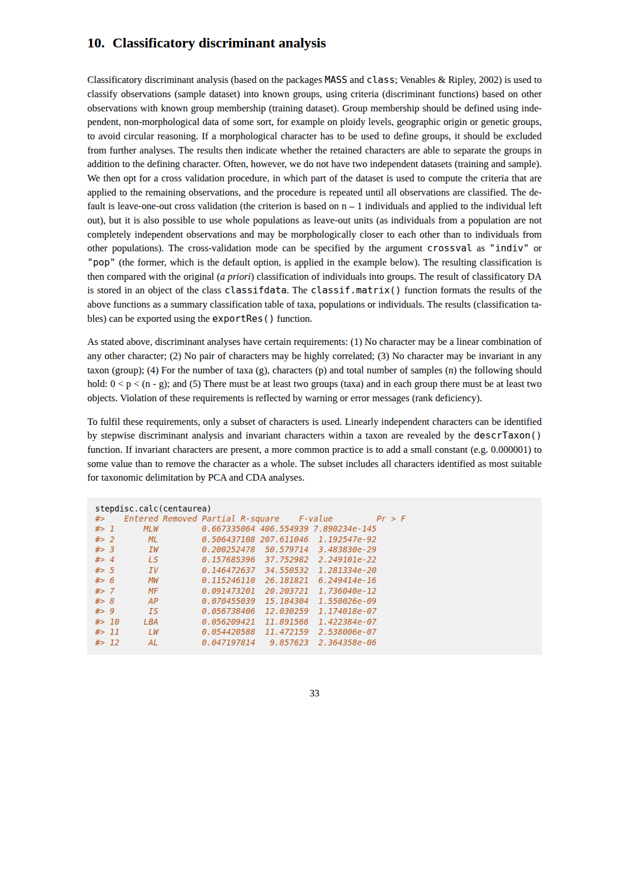10. Classificatory discriminant analysis
Classificatory discriminant analysis (based on the packages MASS and class; Venables & Ripley, 2002) is used to classify observations (sample dataset) into known groups, using criteria (discriminant functions) based on other observations with known group membership (training dataset). Group membership should be defined using independent, non-morphological data of some sort, for example on ploidy levels, geographic origin or genetic groups, to avoid circular reasoning. If a morphological character has to be used to define groups, it should be excluded from further analyses. The results then indicate whether the retained characters are able to separate the groups in addition to the defining character. Often, however, we do not have two independent datasets (training and sample). We then opt for a cross validation procedure, in which part of the dataset is used to compute the criteria that are applied to the remaining observations, and the procedure is repeated until all observations are classified. The default is leave-one-out cross validation (the criterion is based on n – 1 individuals and applied to the individual left out), but it is also possible to use whole populations as leave-out units (as individuals from a population are not completely independent observations and may be morphologically closer to each other than to individuals from other populations). The cross-validation mode can be specified by the argument crossval as "indiv" or "pop" (the former, which is the default option, is applied in the example below). The resulting classification is then compared with the original (a priori) classification of individuals into groups. The result of classificatory DA is stored in an object of the class classifdata. The classif.matrix() function formats the results of the above functions as a summary classification table of taxa, populations or individuals. The results (classification tables) can be exported using the exportRes() function.
As stated above, discriminant analyses have certain requirements: (1) No character may be a linear combination of any other character; (2) No pair of characters may be highly correlated; (3) No character may be invariant in any taxon (group); (4) For the number of taxa (g), characters (p) and total number of samples (n) the following should hold: 0 < p < (n - g); and (5) There must be at least two groups (taxa) and in each group there must be at least two objects. Violation of these requirements is reflected by warning or error messages (rank deficiency).
To fulfil these requirements, only a subset of characters is used. Linearly independent characters can be identified by stepwise discriminant analysis and invariant characters within a taxon are revealed by the descrTaxon() function. If invariant characters are present, a more common practice is to add a small constant (e.g. 0.000001) to some value than to remove the character as a whole. The subset includes all characters identified as most suitable for taxonomic delimitation by PCA and CDA analyses.
stepdisc.calc(centaurea)
#>    Entered Removed Partial R-square    F-value         Pr > F
#> 1      MLW         0.667335064 406.554939 7.890234e-145
#> 2       ML         0.506437108 207.611046  1.192547e-92
#> 3       IW         0.200252478  50.579714  3.483830e-29
#> 4       LS         0.157685396  37.752982  2.249101e-22
#> 5       IV         0.146472637  34.550532  1.281334e-20
#> 6       MW         0.115246110  26.181821  6.249414e-16
#> 7       MF         0.091473201  20.203721  1.736040e-12
#> 8       AP         0.070455039  15.184304  1.550026e-09
#> 9       IS         0.056738406  12.030259  1.174018e-07
#> 10     LBA         0.056209421  11.891566  1.422384e-07
#> 11      LW         0.054420588  11.472159  2.538006e-07
#> 12      AL         0.047197814   9.857623  2.364358e-06
33